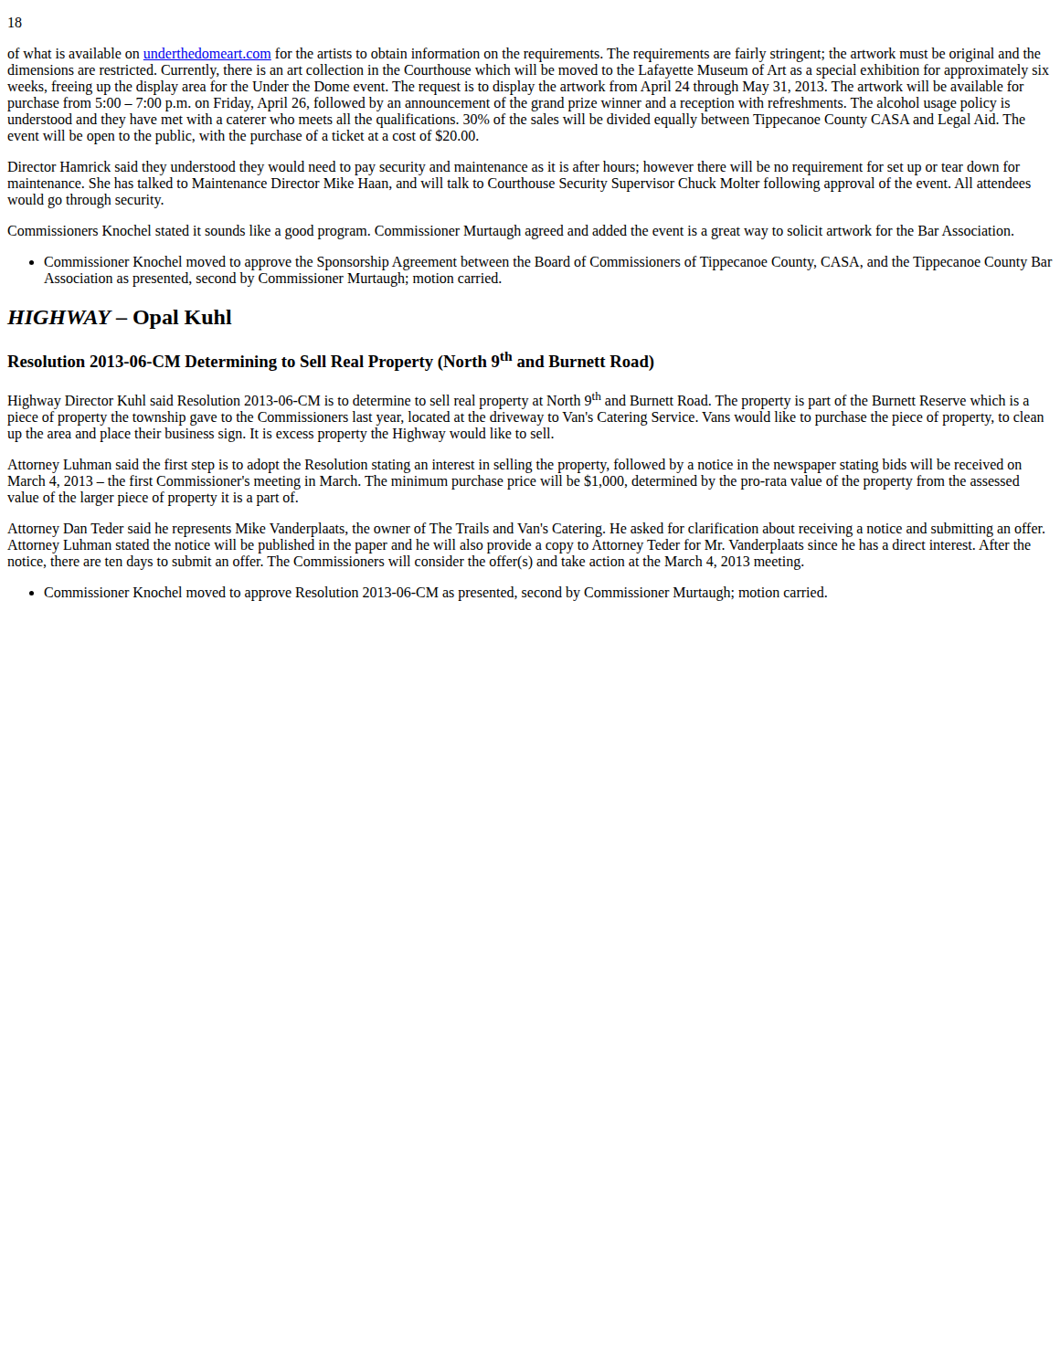18
of what is available on underthedomeart.com for the artists to obtain information on the requirements. The requirements are fairly stringent; the artwork must be original and the dimensions are restricted. Currently, there is an art collection in the Courthouse which will be moved to the Lafayette Museum of Art as a special exhibition for approximately six weeks, freeing up the display area for the Under the Dome event. The request is to display the artwork from April 24 through May 31, 2013. The artwork will be available for purchase from 5:00 – 7:00 p.m. on Friday, April 26, followed by an announcement of the grand prize winner and a reception with refreshments. The alcohol usage policy is understood and they have met with a caterer who meets all the qualifications. 30% of the sales will be divided equally between Tippecanoe County CASA and Legal Aid. The event will be open to the public, with the purchase of a ticket at a cost of $20.00.
Director Hamrick said they understood they would need to pay security and maintenance as it is after hours; however there will be no requirement for set up or tear down for maintenance. She has talked to Maintenance Director Mike Haan, and will talk to Courthouse Security Supervisor Chuck Molter following approval of the event. All attendees would go through security.
Commissioners Knochel stated it sounds like a good program. Commissioner Murtaugh agreed and added the event is a great way to solicit artwork for the Bar Association.
Commissioner Knochel moved to approve the Sponsorship Agreement between the Board of Commissioners of Tippecanoe County, CASA, and the Tippecanoe County Bar Association as presented, second by Commissioner Murtaugh; motion carried.
HIGHWAY – Opal Kuhl
Resolution 2013-06-CM Determining to Sell Real Property (North 9th and Burnett Road)
Highway Director Kuhl said Resolution 2013-06-CM is to determine to sell real property at North 9th and Burnett Road. The property is part of the Burnett Reserve which is a piece of property the township gave to the Commissioners last year, located at the driveway to Van's Catering Service. Vans would like to purchase the piece of property, to clean up the area and place their business sign. It is excess property the Highway would like to sell.
Attorney Luhman said the first step is to adopt the Resolution stating an interest in selling the property, followed by a notice in the newspaper stating bids will be received on March 4, 2013 – the first Commissioner's meeting in March. The minimum purchase price will be $1,000, determined by the pro-rata value of the property from the assessed value of the larger piece of property it is a part of.
Attorney Dan Teder said he represents Mike Vanderplaats, the owner of The Trails and Van's Catering. He asked for clarification about receiving a notice and submitting an offer. Attorney Luhman stated the notice will be published in the paper and he will also provide a copy to Attorney Teder for Mr. Vanderplaats since he has a direct interest. After the notice, there are ten days to submit an offer. The Commissioners will consider the offer(s) and take action at the March 4, 2013 meeting.
Commissioner Knochel moved to approve Resolution 2013-06-CM as presented, second by Commissioner Murtaugh; motion carried.